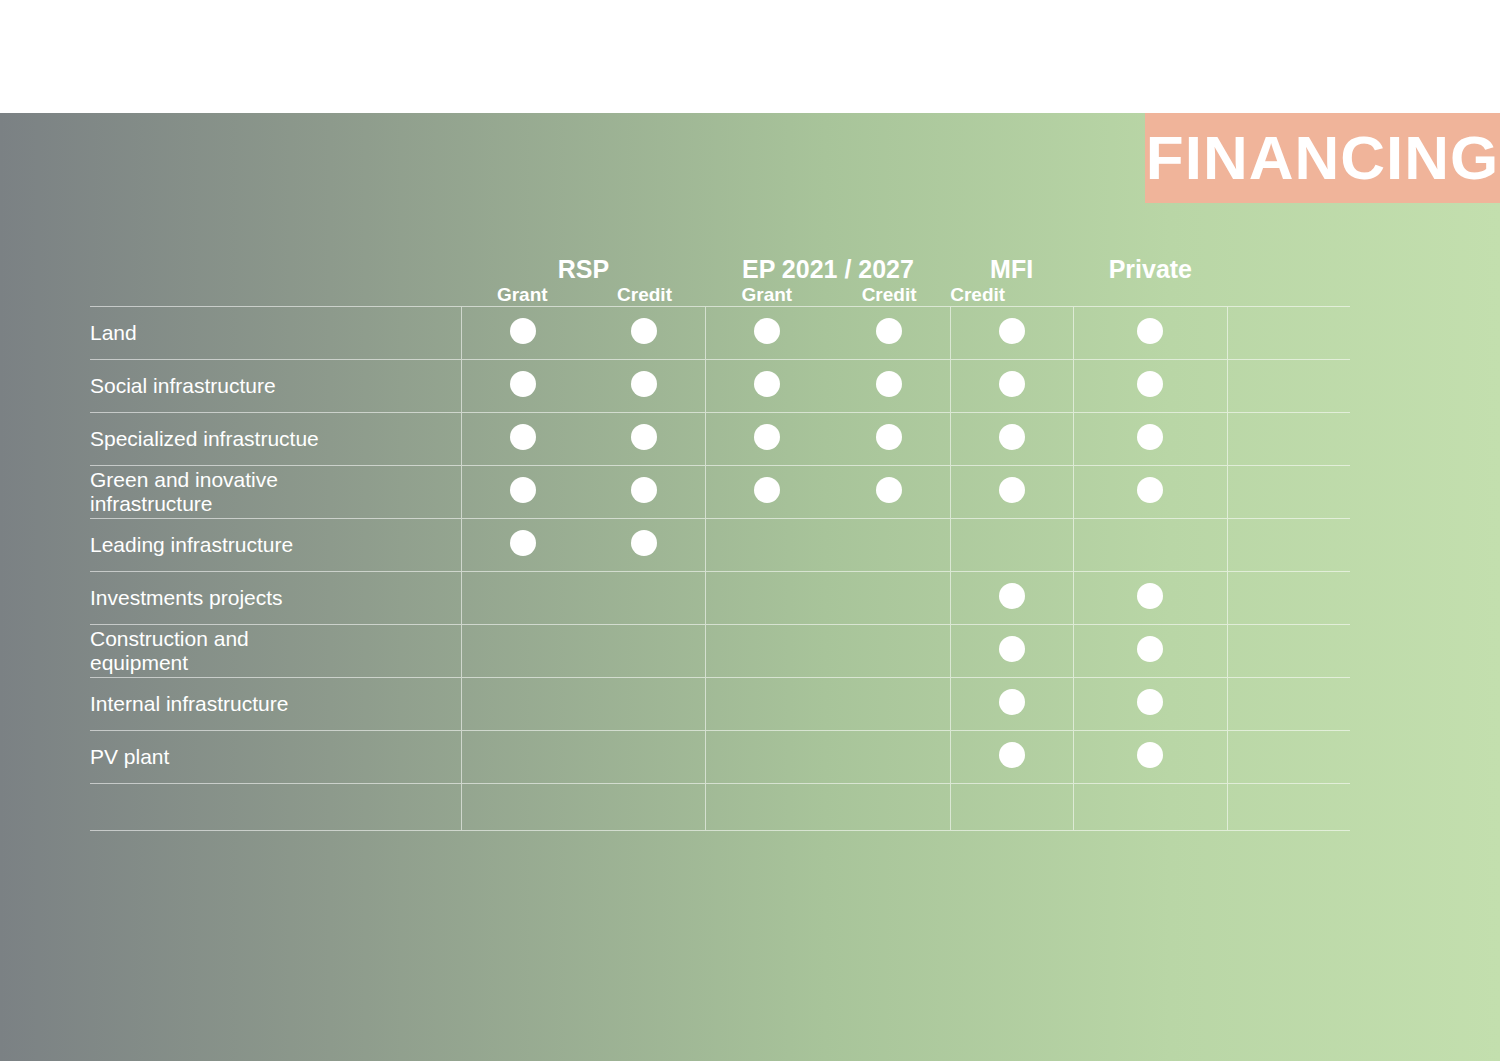Financing
| | RSP | EP 2021 / 2027 | MFI | Private | |
| --- | --- | --- | --- | --- | --- |
| | Grant | Credit | Grant | Credit | Credit | | |
| Land | | | | | | | |
| Social infrastructure | | | | | | | |
| Specialized infrastructue | | | | | | | |
| Green and inovative infrastructure | | | | | | | |
| Leading infrastructure | | | | | | | |
| Investments projects | | | | | | | |
| Construction and equipment | | | | | | | |
| Internal infrastructure | | | | | | | |
| PV plant | | | | | | | |